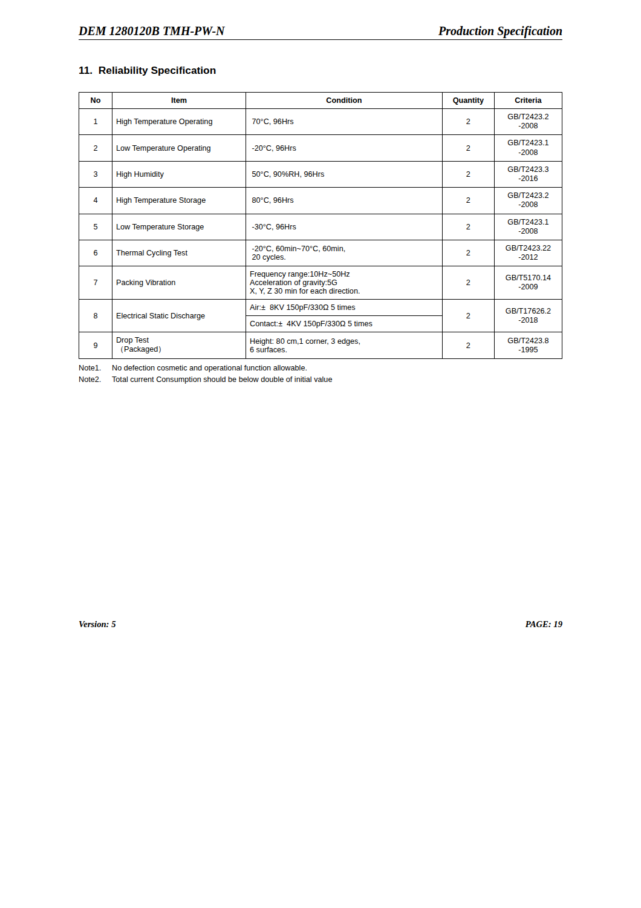DEM 1280120B TMH-PW-N Production Specification
11. Reliability Specification
| No | Item | Condition | Quantity | Criteria |
| --- | --- | --- | --- | --- |
| 1 | High Temperature Operating | 70°C, 96Hrs | 2 | GB/T2423.2 -2008 |
| 2 | Low Temperature Operating | -20°C, 96Hrs | 2 | GB/T2423.1 -2008 |
| 3 | High Humidity | 50°C, 90%RH, 96Hrs | 2 | GB/T2423.3 -2016 |
| 4 | High Temperature Storage | 80°C, 96Hrs | 2 | GB/T2423.2 -2008 |
| 5 | Low Temperature Storage | -30°C, 96Hrs | 2 | GB/T2423.1 -2008 |
| 6 | Thermal Cycling Test | -20°C, 60min~70°C, 60min, 20 cycles. | 2 | GB/T2423.22 -2012 |
| 7 | Packing Vibration | Frequency range:10Hz~50Hz Acceleration of gravity:5G X, Y, Z 30 min for each direction. | 2 | GB/T5170.14 -2009 |
| 8 | Electrical Static Discharge | Air:± 8KV 150pF/330Ω 5 times | 2 | GB/T17626.2 -2018 |
| Contact:± 4KV 150pF/330Ω 5 times |
| 9 | Drop Test （Packaged） | Height: 80 cm,1 corner, 3 edges, 6 surfaces. | 2 | GB/T2423.8 -1995 |
Note1. No defection cosmetic and operational function allowable.
Note2. Total current Consumption should be below double of initial value
Version: 5 PAGE: 19